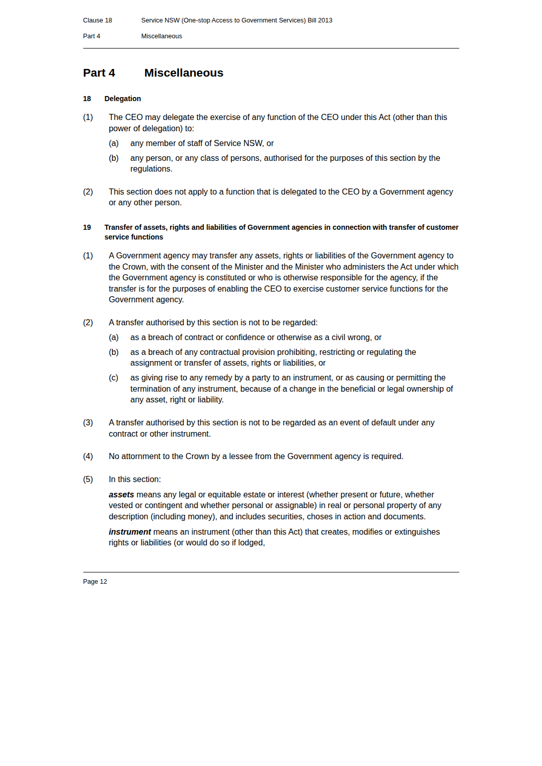Clause 18
Service NSW (One-stop Access to Government Services) Bill 2013
Part 4
Miscellaneous
Part 4 Miscellaneous
18 Delegation
(1)
The CEO may delegate the exercise of any function of the CEO under this Act (other than this power of delegation) to:
(a)
any member of staff of Service NSW, or
(b)
any person, or any class of persons, authorised for the purposes of this section by the regulations.
(2)
This section does not apply to a function that is delegated to the CEO by a Government agency or any other person.
19 Transfer of assets, rights and liabilities of Government agencies in connection with transfer of customer service functions
(1)
A Government agency may transfer any assets, rights or liabilities of the Government agency to the Crown, with the consent of the Minister and the Minister who administers the Act under which the Government agency is constituted or who is otherwise responsible for the agency, if the transfer is for the purposes of enabling the CEO to exercise customer service functions for the Government agency.
(2)
A transfer authorised by this section is not to be regarded:
(a)
as a breach of contract or confidence or otherwise as a civil wrong, or
(b)
as a breach of any contractual provision prohibiting, restricting or regulating the assignment or transfer of assets, rights or liabilities, or
(c)
as giving rise to any remedy by a party to an instrument, or as causing or permitting the termination of any instrument, because of a change in the beneficial or legal ownership of any asset, right or liability.
(3)
A transfer authorised by this section is not to be regarded as an event of default under any contract or other instrument.
(4)
No attornment to the Crown by a lessee from the Government agency is required.
(5)
In this section:
assets means any legal or equitable estate or interest (whether present or future, whether vested or contingent and whether personal or assignable) in real or personal property of any description (including money), and includes securities, choses in action and documents.
instrument means an instrument (other than this Act) that creates, modifies or extinguishes rights or liabilities (or would do so if lodged,
Page 12